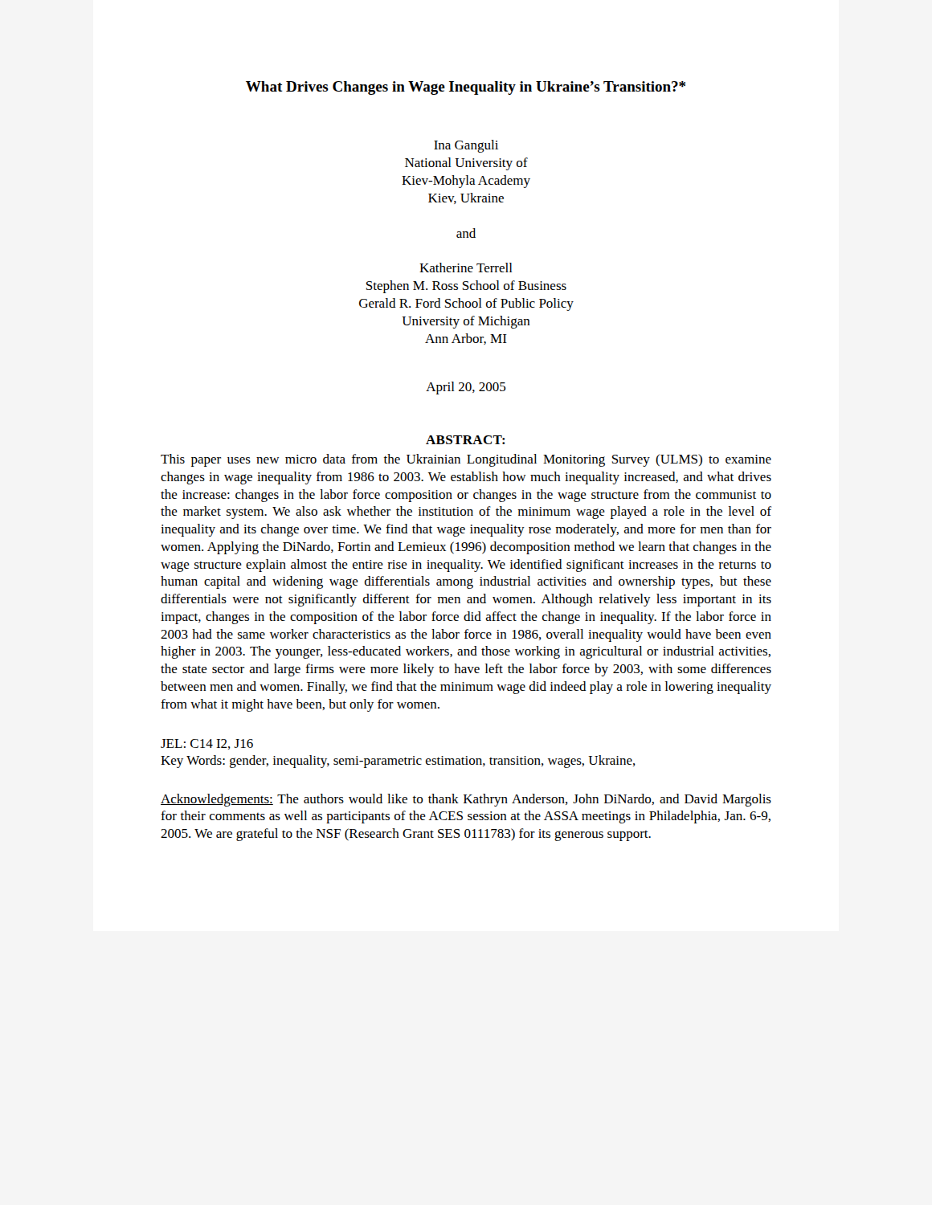What Drives Changes in Wage Inequality in Ukraine’s Transition?*
Ina Ganguli
National University of
Kiev-Mohyla Academy
Kiev, Ukraine
and
Katherine Terrell
Stephen M. Ross School of Business
Gerald R. Ford School of Public Policy
University of Michigan
Ann Arbor, MI
April 20, 2005
ABSTRACT:
This paper uses new micro data from the Ukrainian Longitudinal Monitoring Survey (ULMS) to examine changes in wage inequality from 1986 to 2003. We establish how much inequality increased, and what drives the increase: changes in the labor force composition or changes in the wage structure from the communist to the market system. We also ask whether the institution of the minimum wage played a role in the level of inequality and its change over time. We find that wage inequality rose moderately, and more for men than for women. Applying the DiNardo, Fortin and Lemieux (1996) decomposition method we learn that changes in the wage structure explain almost the entire rise in inequality. We identified significant increases in the returns to human capital and widening wage differentials among industrial activities and ownership types, but these differentials were not significantly different for men and women. Although relatively less important in its impact, changes in the composition of the labor force did affect the change in inequality. If the labor force in 2003 had the same worker characteristics as the labor force in 1986, overall inequality would have been even higher in 2003. The younger, less-educated workers, and those working in agricultural or industrial activities, the state sector and large firms were more likely to have left the labor force by 2003, with some differences between men and women. Finally, we find that the minimum wage did indeed play a role in lowering inequality from what it might have been, but only for women.
JEL: C14 I2, J16
Key Words: gender, inequality, semi-parametric estimation, transition, wages, Ukraine,
Acknowledgements: The authors would like to thank Kathryn Anderson, John DiNardo, and David Margolis for their comments as well as participants of the ACES session at the ASSA meetings in Philadelphia, Jan. 6-9, 2005. We are grateful to the NSF (Research Grant SES 0111783) for its generous support.